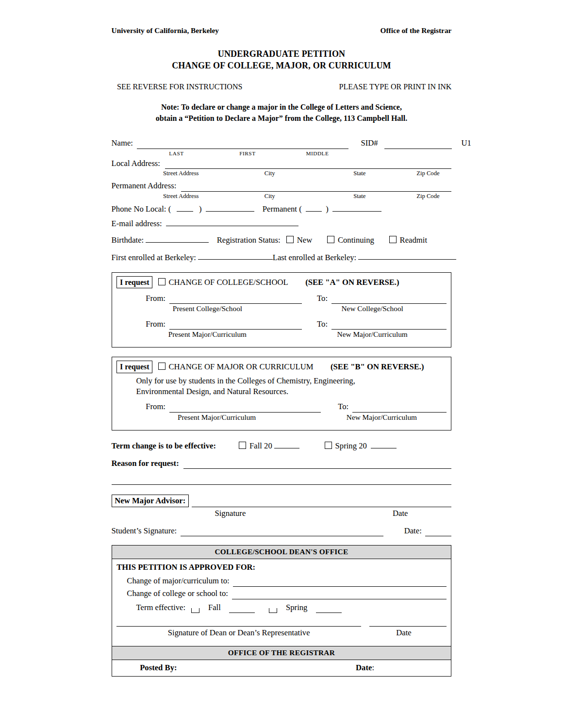University of California, Berkeley
Office of the Registrar
UNDERGRADUATE PETITION
CHANGE OF COLLEGE, MAJOR, OR CURRICULUM
SEE REVERSE FOR INSTRUCTIONS
PLEASE TYPE OR PRINT IN INK
Note: To declare or change a major in the College of Letters and Science,
obtain a “Petition to Declare a Major” from the College, 113 Campbell Hall.
Name:
SID#
U1
LAST FIRST MIDDLE
Local Address:
Street Address City State Zip Code
Permanent Address:
Street Address City State Zip Code
Phone No Local: ( ) Permanent ( )
E-mail address:
Birthdate: Registration Status: New Continuing Readmit
First enrolled at Berkeley:
Last enrolled at Berkeley:
I request
CHANGE OF COLLEGE/SCHOOL
(SEE "A" ON REVERSE.)
From:
To:
Present College/School
New College/School
From:
To:
Present Major/Curriculum
New Major/Curriculum
I request
CHANGE OF MAJOR OR CURRICULUM
(SEE "B" ON REVERSE.)
Only for use by students in the Colleges of Chemistry, Engineering,
Environmental Design, and Natural Resources.
From:
To:
Present Major/Curriculum
New Major/Curriculum
Term change is to be effective: Fall 20 Spring 20
Reason for request:
New Major Advisor:
Signature
Date
Student’s Signature:
Date:
COLLEGE/SCHOOL DEAN'S OFFICE
THIS PETITION IS APPROVED FOR:
Change of major/curriculum to:
Change of college or school to:
Term effective: Fall Spring
Signature of Dean or Dean’s Representative
Date
OFFICE OF THE REGISTRAR
Posted By:
Date: